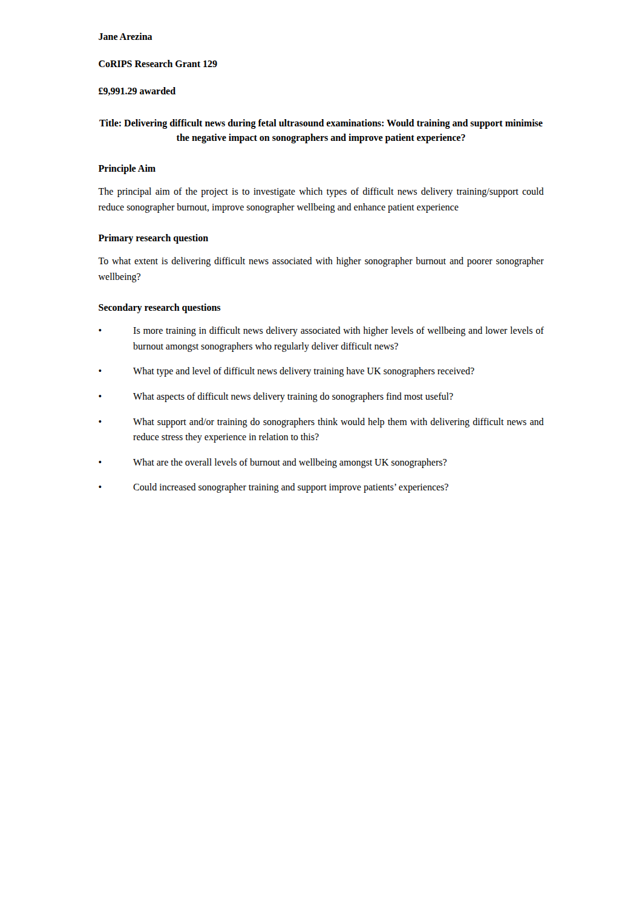Jane Arezina
CoRIPS Research Grant 129
£9,991.29 awarded
Title: Delivering difficult news during fetal ultrasound examinations: Would training and support minimise the negative impact on sonographers and improve patient experience?
Principle Aim
The principal aim of the project is to investigate which types of difficult news delivery training/support could reduce sonographer burnout, improve sonographer wellbeing and enhance patient experience
Primary research question
To what extent is delivering difficult news associated with higher sonographer burnout and poorer sonographer wellbeing?
Secondary research questions
Is more training in difficult news delivery associated with higher levels of wellbeing and lower levels of burnout amongst sonographers who regularly deliver difficult news?
What type and level of difficult news delivery training have UK sonographers received?
What aspects of difficult news delivery training do sonographers find most useful?
What support and/or training do sonographers think would help them with delivering difficult news and reduce stress they experience in relation to this?
What are the overall levels of burnout and wellbeing amongst UK sonographers?
Could increased sonographer training and support improve patients’ experiences?